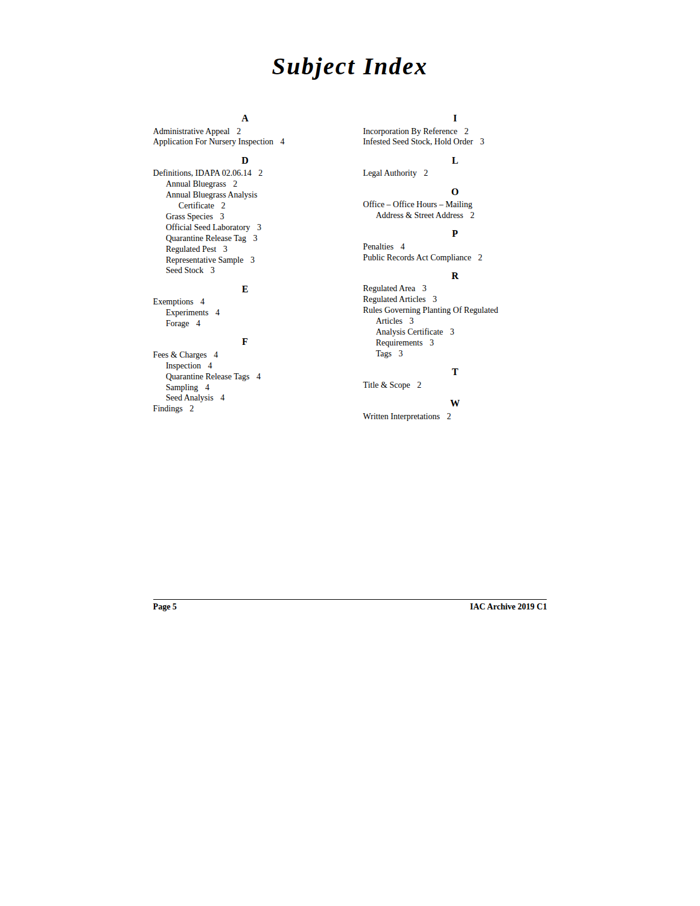Subject Index
A
Administrative Appeal2
Application For Nursery Inspection4
D
Definitions, IDAPA 02.06.142
Annual Bluegrass2
Annual Bluegrass Analysis
Certificate2
Grass Species3
Official Seed Laboratory3
Quarantine Release Tag3
Regulated Pest3
Representative Sample3
Seed Stock3
E
Exemptions4
Experiments4
Forage4
F
Fees & Charges4
Inspection4
Quarantine Release Tags4
Sampling4
Seed Analysis4
Findings2
I
Incorporation By Reference2
Infested Seed Stock, Hold Order3
L
Legal Authority2
O
Office – Office Hours – Mailing
Address & Street Address2
P
Penalties4
Public Records Act Compliance2
R
Regulated Area3
Regulated Articles3
Rules Governing Planting Of Regulated
Articles3
Analysis Certificate3
Requirements3
Tags3
T
Title & Scope2
W
Written Interpretations2
Page 5 IAC Archive 2019 C1